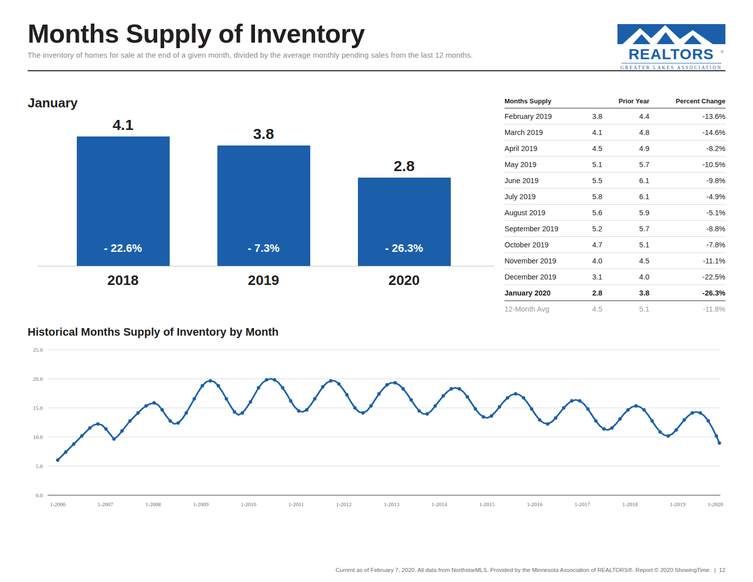Months Supply of Inventory
The inventory of homes for sale at the end of a given month, divided by the average monthly pending sales from the last 12 months.
REALTORS ® GREATER LAKES ASSOCIATION
January
4.1
- 22.6%
3.8
- 7.3%
2.8
- 26.3%
2018
2019
2020
| Months Supply | | Prior Year | Percent Change |
| --- | --- | --- | --- |
| February 2019 | 3.8 | 4.4 | -13.6% |
| March 2019 | 4.1 | 4.8 | -14.6% |
| April 2019 | 4.5 | 4.9 | -8.2% |
| May 2019 | 5.1 | 5.7 | -10.5% |
| June 2019 | 5.5 | 6.1 | -9.8% |
| July 2019 | 5.8 | 6.1 | -4.9% |
| August 2019 | 5.6 | 5.9 | -5.1% |
| September 2019 | 5.2 | 5.7 | -8.8% |
| October 2019 | 4.7 | 5.1 | -7.8% |
| November 2019 | 4.0 | 4.5 | -11.1% |
| December 2019 | 3.1 | 4.0 | -22.5% |
| January 2020 | 2.8 | 3.8 | -26.3% |
| 12-Month Avg | 4.5 | 5.1 | -11.8% |
Historical Months Supply of Inventory by Month
25.0 20.0 15.0 10.0 5.0 0.0 1-2006 1-2007 1-2008 1-2009 1-2010 1-2011 1-2012 1-2013 1-2014 1-2015 1-2016 1-2017 1-2018 1-2019 1-2020
Current as of February 7, 2020. All data from NorthstarMLS. Provided by the Minnesota Association of REALTORS®. Report © 2020 ShowingTime. | 12